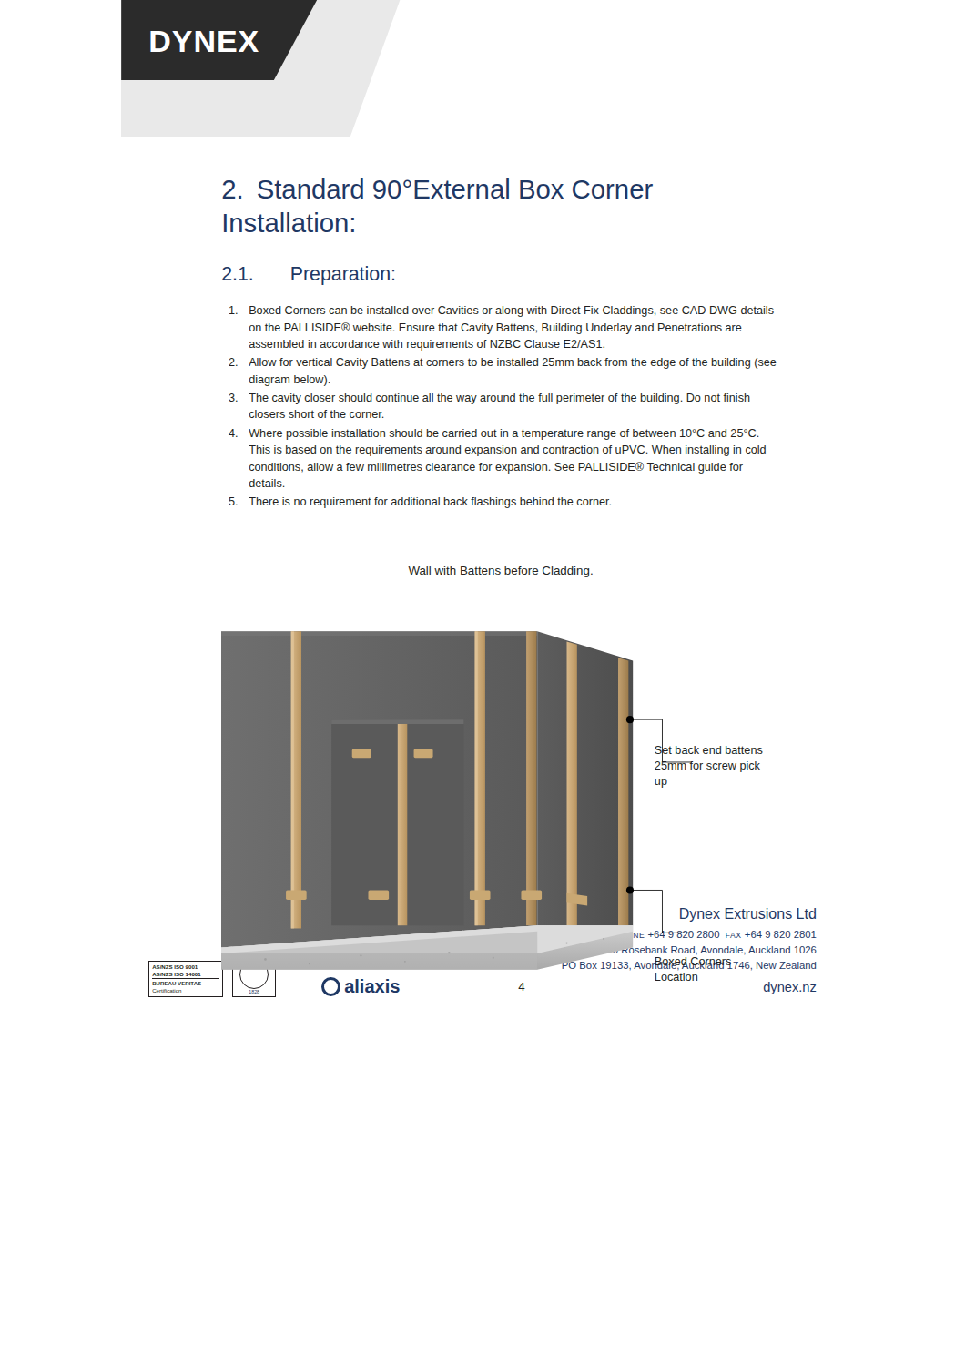DYNEX
2. Standard 90°External Box Corner Installation:
2.1. Preparation:
Boxed Corners can be installed over Cavities or along with Direct Fix Claddings, see CAD DWG details on the PALLISIDE® website. Ensure that Cavity Battens, Building Underlay and Penetrations are assembled in accordance with requirements of NZBC Clause E2/AS1.
Allow for vertical Cavity Battens at corners to be installed 25mm back from the edge of the building (see diagram below).
The cavity closer should continue all the way around the full perimeter of the building. Do not finish closers short of the corner.
Where possible installation should be carried out in a temperature range of between 10°C and 25°C. This is based on the requirements around expansion and contraction of uPVC. When installing in cold conditions, allow a few millimetres clearance for expansion. See PALLISIDE® Technical guide for details.
There is no requirement for additional back flashings behind the corner.
Wall with Battens before Cladding.
Set back end battens 25mm for screw pick up
Boxed Corners Location
AS/NZS ISO 9001
AS/NZS ISO 14001
BUREAU VERITAS
Certification
1828
aliaxis
4
Dynex Extrusions Ltd
PHONE +64 9 820 2800 FAX +64 9 820 2801
310 Rosebank Road, Avondale, Auckland 1026
PO Box 19133, Avondale, Auckland 1746, New Zealand
dynex.nz